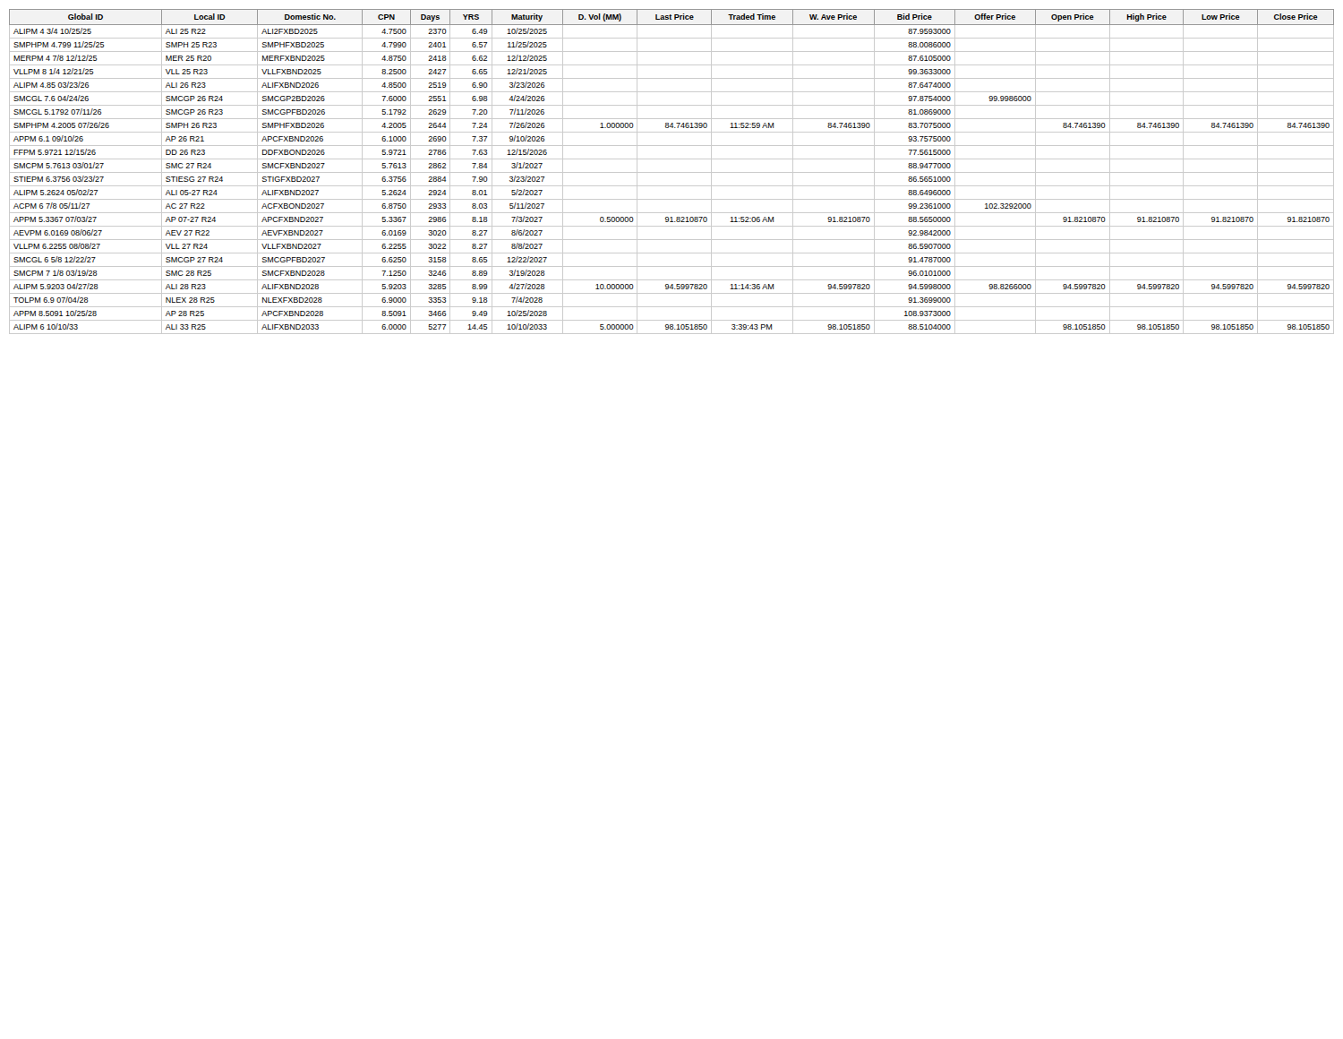| Global ID | Local ID | Domestic No. | CPN | Days | YRS | Maturity | D. Vol (MM) | Last Price | Traded Time | W. Ave Price | Bid Price | Offer Price | Open Price | High Price | Low Price | Close Price |
| --- | --- | --- | --- | --- | --- | --- | --- | --- | --- | --- | --- | --- | --- | --- | --- | --- |
| ALIPM 4 3/4 10/25/25 | ALI 25 R22 | ALI2FXBD2025 | 4.7500 | 2370 | 6.49 | 10/25/2025 | | | | | 87.9593000 | | | | | |
| SMPHPM 4.799 11/25/25 | SMPH 25 R23 | SMPHFXBD2025 | 4.7990 | 2401 | 6.57 | 11/25/2025 | | | | | 88.0086000 | | | | | |
| MERPM 4 7/8 12/12/25 | MER 25 R20 | MERFXBND2025 | 4.8750 | 2418 | 6.62 | 12/12/2025 | | | | | 87.6105000 | | | | | |
| VLLPM 8 1/4 12/21/25 | VLL 25 R23 | VLLFXBND2025 | 8.2500 | 2427 | 6.65 | 12/21/2025 | | | | | 99.3633000 | | | | | |
| ALIPM 4.85 03/23/26 | ALI 26 R23 | ALIFXBND2026 | 4.8500 | 2519 | 6.90 | 3/23/2026 | | | | | 87.6474000 | | | | | |
| SMCGL 7.6 04/24/26 | SMCGP 26 R24 | SMCGP2BD2026 | 7.6000 | 2551 | 6.98 | 4/24/2026 | | | | | 97.8754000 | 99.9986000 | | | | |
| SMCGL 5.1792 07/11/26 | SMCGP 26 R23 | SMCGPFBD2026 | 5.1792 | 2629 | 7.20 | 7/11/2026 | | | | | 81.0869000 | | | | | |
| SMPHPM 4.2005 07/26/26 | SMPH 26 R23 | SMPHFXBD2026 | 4.2005 | 2644 | 7.24 | 7/26/2026 | 1.000000 | 84.7461390 | 11:52:59 AM | 84.7461390 | 83.7075000 | | 84.7461390 | 84.7461390 | 84.7461390 | 84.7461390 |
| APPM 6.1 09/10/26 | AP 26 R21 | APCFXBND2026 | 6.1000 | 2690 | 7.37 | 9/10/2026 | | | | | 93.7575000 | | | | | |
| FFPM 5.9721 12/15/26 | DD 26 R23 | DDFXBOND2026 | 5.9721 | 2786 | 7.63 | 12/15/2026 | | | | | 77.5615000 | | | | | |
| SMCPM 5.7613 03/01/27 | SMC 27 R24 | SMCFXBND2027 | 5.7613 | 2862 | 7.84 | 3/1/2027 | | | | | 88.9477000 | | | | | |
| STIEPM 6.3756 03/23/27 | STIESG 27 R24 | STIGFXBD2027 | 6.3756 | 2884 | 7.90 | 3/23/2027 | | | | | 86.5651000 | | | | | |
| ALIPM 5.2624 05/02/27 | ALI 05-27 R24 | ALIFXBND2027 | 5.2624 | 2924 | 8.01 | 5/2/2027 | | | | | 88.6496000 | | | | | |
| ACPM 6 7/8 05/11/27 | AC 27 R22 | ACFXBOND2027 | 6.8750 | 2933 | 8.03 | 5/11/2027 | | | | | 99.2361000 | 102.3292000 | | | | |
| APPM 5.3367 07/03/27 | AP 07-27 R24 | APCFXBND2027 | 5.3367 | 2986 | 8.18 | 7/3/2027 | 0.500000 | 91.8210870 | 11:52:06 AM | 91.8210870 | 88.5650000 | | 91.8210870 | 91.8210870 | 91.8210870 | 91.8210870 |
| AEVPM 6.0169 08/06/27 | AEV 27 R22 | AEVFXBND2027 | 6.0169 | 3020 | 8.27 | 8/6/2027 | | | | | 92.9842000 | | | | | |
| VLLPM 6.2255 08/08/27 | VLL 27 R24 | VLLFXBND2027 | 6.2255 | 3022 | 8.27 | 8/8/2027 | | | | | 86.5907000 | | | | | |
| SMCGL 6 5/8 12/22/27 | SMCGP 27 R24 | SMCGPFBD2027 | 6.6250 | 3158 | 8.65 | 12/22/2027 | | | | | 91.4787000 | | | | | |
| SMCPM 7 1/8 03/19/28 | SMC 28 R25 | SMCFXBND2028 | 7.1250 | 3246 | 8.89 | 3/19/2028 | | | | | 96.0101000 | | | | | |
| ALIPM 5.9203 04/27/28 | ALI 28 R23 | ALIFXBND2028 | 5.9203 | 3285 | 8.99 | 4/27/2028 | 10.000000 | 94.5997820 | 11:14:36 AM | 94.5997820 | 94.5998000 | 98.8266000 | 94.5997820 | 94.5997820 | 94.5997820 | 94.5997820 |
| TOLPM 6.9 07/04/28 | NLEX 28 R25 | NLEXFXBD2028 | 6.9000 | 3353 | 9.18 | 7/4/2028 | | | | | 91.3699000 | | | | | |
| APPM 8.5091 10/25/28 | AP 28 R25 | APCFXBND2028 | 8.5091 | 3466 | 9.49 | 10/25/2028 | | | | | 108.9373000 | | | | | |
| ALIPM 6 10/10/33 | ALI 33 R25 | ALIFXBND2033 | 6.0000 | 5277 | 14.45 | 10/10/2033 | 5.000000 | 98.1051850 | 3:39:43 PM | 98.1051850 | 88.5104000 | | 98.1051850 | 98.1051850 | 98.1051850 | 98.1051850 |